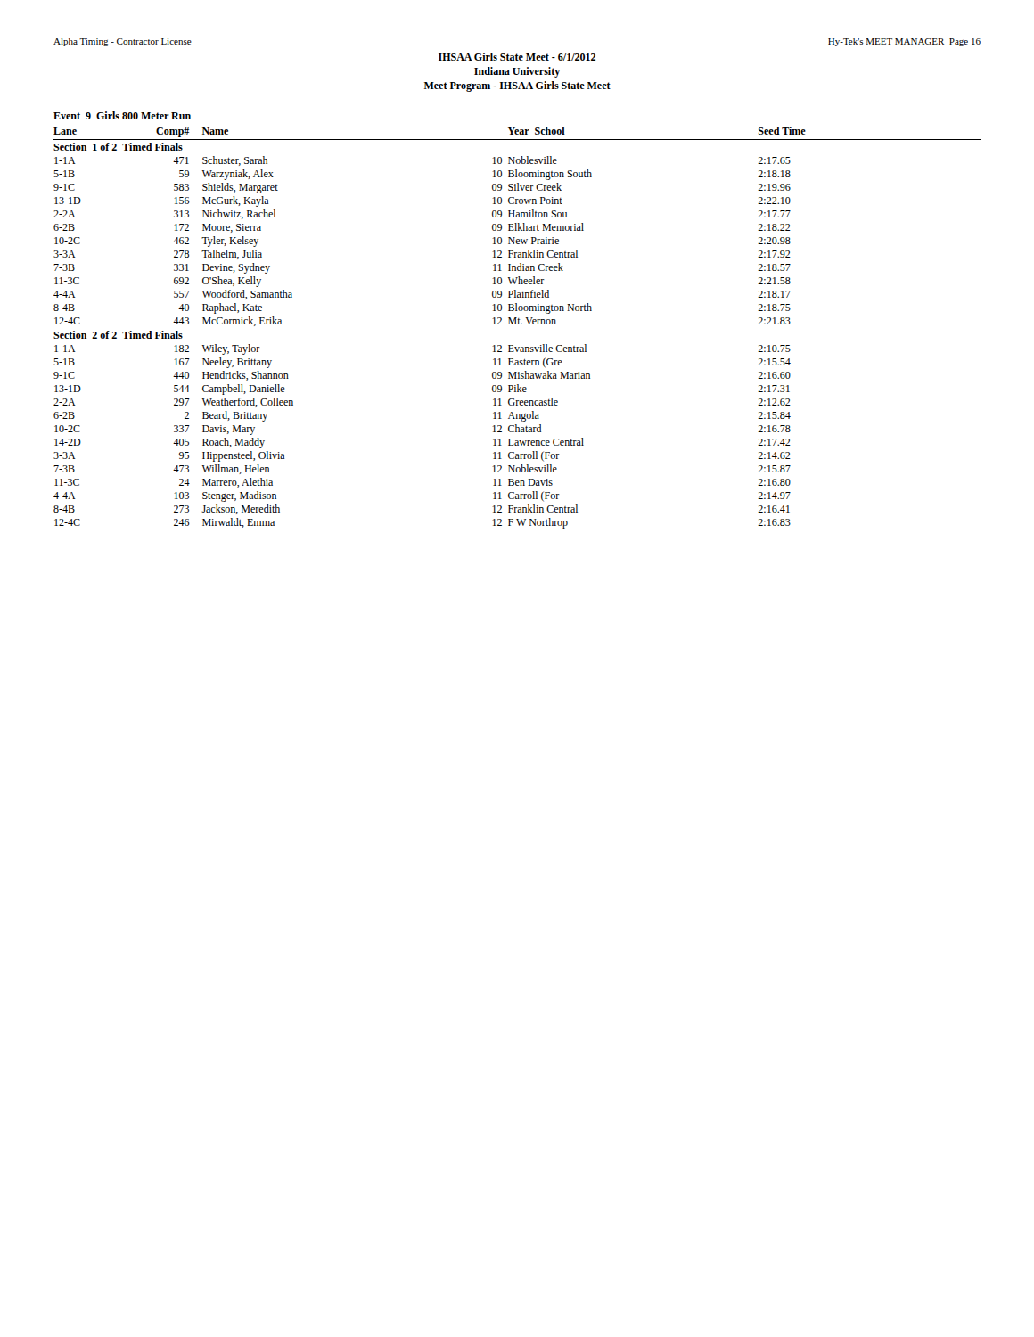Alpha Timing - Contractor License
Hy-Tek's MEET MANAGER Page 16
IHSAA Girls State Meet - 6/1/2012
Indiana University
Meet Program - IHSAA Girls State Meet
Event 9 Girls 800 Meter Run
| Lane | Comp# | Name | | Year School | Seed Time |
| --- | --- | --- | --- | --- | --- |
| Section 1 of 2 Timed Finals |
| 1-1A | 471 | Schuster, Sarah | 10 | Noblesville | 2:17.65 |
| 5-1B | 59 | Warzyniak, Alex | 10 | Bloomington South | 2:18.18 |
| 9-1C | 583 | Shields, Margaret | 09 | Silver Creek | 2:19.96 |
| 13-1D | 156 | McGurk, Kayla | 10 | Crown Point | 2:22.10 |
| 2-2A | 313 | Nichwitz, Rachel | 09 | Hamilton Sou | 2:17.77 |
| 6-2B | 172 | Moore, Sierra | 09 | Elkhart Memorial | 2:18.22 |
| 10-2C | 462 | Tyler, Kelsey | 10 | New Prairie | 2:20.98 |
| 3-3A | 278 | Talhelm, Julia | 12 | Franklin Central | 2:17.92 |
| 7-3B | 331 | Devine, Sydney | 11 | Indian Creek | 2:18.57 |
| 11-3C | 692 | O'Shea, Kelly | 10 | Wheeler | 2:21.58 |
| 4-4A | 557 | Woodford, Samantha | 09 | Plainfield | 2:18.17 |
| 8-4B | 40 | Raphael, Kate | 10 | Bloomington North | 2:18.75 |
| 12-4C | 443 | McCormick, Erika | 12 | Mt. Vernon | 2:21.83 |
| Section 2 of 2 Timed Finals |
| 1-1A | 182 | Wiley, Taylor | 12 | Evansville Central | 2:10.75 |
| 5-1B | 167 | Neeley, Brittany | 11 | Eastern (Gre | 2:15.54 |
| 9-1C | 440 | Hendricks, Shannon | 09 | Mishawaka Marian | 2:16.60 |
| 13-1D | 544 | Campbell, Danielle | 09 | Pike | 2:17.31 |
| 2-2A | 297 | Weatherford, Colleen | 11 | Greencastle | 2:12.62 |
| 6-2B | 2 | Beard, Brittany | 11 | Angola | 2:15.84 |
| 10-2C | 337 | Davis, Mary | 12 | Chatard | 2:16.78 |
| 14-2D | 405 | Roach, Maddy | 11 | Lawrence Central | 2:17.42 |
| 3-3A | 95 | Hippensteel, Olivia | 11 | Carroll (For | 2:14.62 |
| 7-3B | 473 | Willman, Helen | 12 | Noblesville | 2:15.87 |
| 11-3C | 24 | Marrero, Alethia | 11 | Ben Davis | 2:16.80 |
| 4-4A | 103 | Stenger, Madison | 11 | Carroll (For | 2:14.97 |
| 8-4B | 273 | Jackson, Meredith | 12 | Franklin Central | 2:16.41 |
| 12-4C | 246 | Mirwaldt, Emma | 12 | F W Northrop | 2:16.83 |